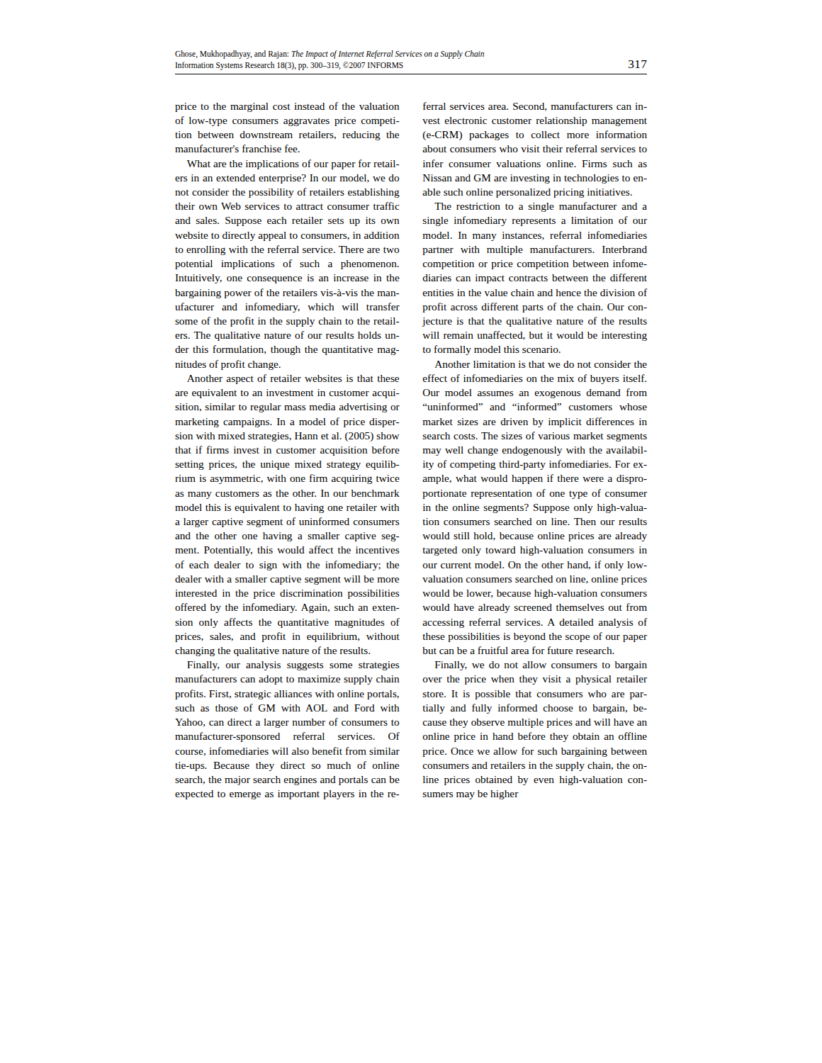Ghose, Mukhopadhyay, and Rajan: The Impact of Internet Referral Services on a Supply Chain
Information Systems Research 18(3), pp. 300–319, ©2007 INFORMS
317
price to the marginal cost instead of the valuation of low-type consumers aggravates price competition between downstream retailers, reducing the manufacturer's franchise fee.
What are the implications of our paper for retailers in an extended enterprise? In our model, we do not consider the possibility of retailers establishing their own Web services to attract consumer traffic and sales. Suppose each retailer sets up its own website to directly appeal to consumers, in addition to enrolling with the referral service. There are two potential implications of such a phenomenon. Intuitively, one consequence is an increase in the bargaining power of the retailers vis-à-vis the manufacturer and infomediary, which will transfer some of the profit in the supply chain to the retailers. The qualitative nature of our results holds under this formulation, though the quantitative magnitudes of profit change.
Another aspect of retailer websites is that these are equivalent to an investment in customer acquisition, similar to regular mass media advertising or marketing campaigns. In a model of price dispersion with mixed strategies, Hann et al. (2005) show that if firms invest in customer acquisition before setting prices, the unique mixed strategy equilibrium is asymmetric, with one firm acquiring twice as many customers as the other. In our benchmark model this is equivalent to having one retailer with a larger captive segment of uninformed consumers and the other one having a smaller captive segment. Potentially, this would affect the incentives of each dealer to sign with the infomediary; the dealer with a smaller captive segment will be more interested in the price discrimination possibilities offered by the infomediary. Again, such an extension only affects the quantitative magnitudes of prices, sales, and profit in equilibrium, without changing the qualitative nature of the results.
Finally, our analysis suggests some strategies manufacturers can adopt to maximize supply chain profits. First, strategic alliances with online portals, such as those of GM with AOL and Ford with Yahoo, can direct a larger number of consumers to manufacturer-sponsored referral services. Of course, infomediaries will also benefit from similar tie-ups. Because they direct so much of online search, the major search engines and portals can be expected to emerge as important players in the referral services area. Second, manufacturers can invest electronic customer relationship management (e-CRM) packages to collect more information about consumers who visit their referral services to infer consumer valuations online. Firms such as Nissan and GM are investing in technologies to enable such online personalized pricing initiatives.
The restriction to a single manufacturer and a single infomediary represents a limitation of our model. In many instances, referral infomediaries partner with multiple manufacturers. Interbrand competition or price competition between infomediaries can impact contracts between the different entities in the value chain and hence the division of profit across different parts of the chain. Our conjecture is that the qualitative nature of the results will remain unaffected, but it would be interesting to formally model this scenario.
Another limitation is that we do not consider the effect of infomediaries on the mix of buyers itself. Our model assumes an exogenous demand from “uninformed” and “informed” customers whose market sizes are driven by implicit differences in search costs. The sizes of various market segments may well change endogenously with the availability of competing third-party infomediaries. For example, what would happen if there were a disproportionate representation of one type of consumer in the online segments? Suppose only high-valuation consumers searched on line. Then our results would still hold, because online prices are already targeted only toward high-valuation consumers in our current model. On the other hand, if only low-valuation consumers searched on line, online prices would be lower, because high-valuation consumers would have already screened themselves out from accessing referral services. A detailed analysis of these possibilities is beyond the scope of our paper but can be a fruitful area for future research.
Finally, we do not allow consumers to bargain over the price when they visit a physical retailer store. It is possible that consumers who are partially and fully informed choose to bargain, because they observe multiple prices and will have an online price in hand before they obtain an offline price. Once we allow for such bargaining between consumers and retailers in the supply chain, the online prices obtained by even high-valuation consumers may be higher